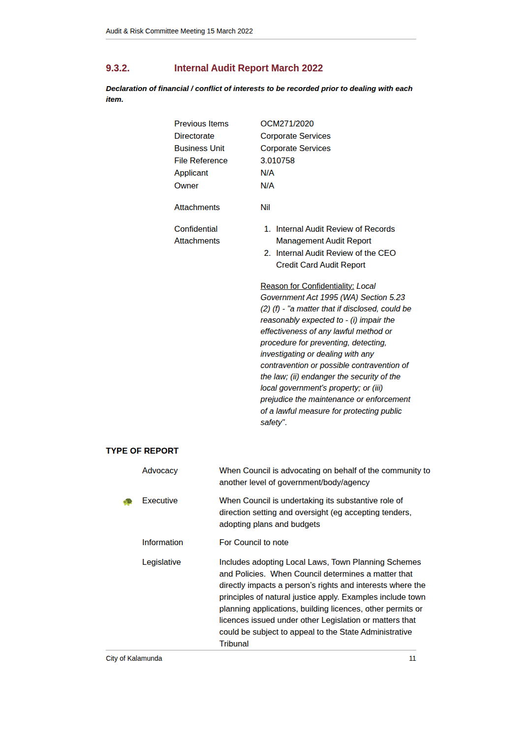Audit & Risk Committee Meeting 15 March 2022
9.3.2. Internal Audit Report March 2022
Declaration of financial / conflict of interests to be recorded prior to dealing with each item.
| Previous Items | OCM271/2020 |
| Directorate | Corporate Services |
| Business Unit | Corporate Services |
| File Reference | 3.010758 |
| Applicant | N/A |
| Owner | N/A |
| Attachments | Nil |
| Confidential Attachments | Internal Audit Review of Records Management Audit Report Internal Audit Review of the CEO Credit Card Audit Report Reason for Confidentiality: Local Government Act 1995 (WA) Section 5.23 (2) (f) - "a matter that if disclosed, could be reasonably expected to - (i) impair the effectiveness of any lawful method or procedure for preventing, detecting, investigating or dealing with any contravention or possible contravention of the law; (ii) endanger the security of the local government's property; or (iii) prejudice the maintenance or enforcement of a lawful measure for protecting public safety" . |
TYPE OF REPORT
| | Advocacy | When Council is advocating on behalf of the community to another level of government/body/agency |
| 🐢 | Executive | When Council is undertaking its substantive role of direction setting and oversight (eg accepting tenders, adopting plans and budgets |
| | Information | For Council to note |
| | Legislative | Includes adopting Local Laws, Town Planning Schemes and Policies. When Council determines a matter that directly impacts a person’s rights and interests where the principles of natural justice apply. Examples include town planning applications, building licences, other permits or licences issued under other Legislation or matters that could be subject to appeal to the State Administrative Tribunal |
City of Kalamunda 11